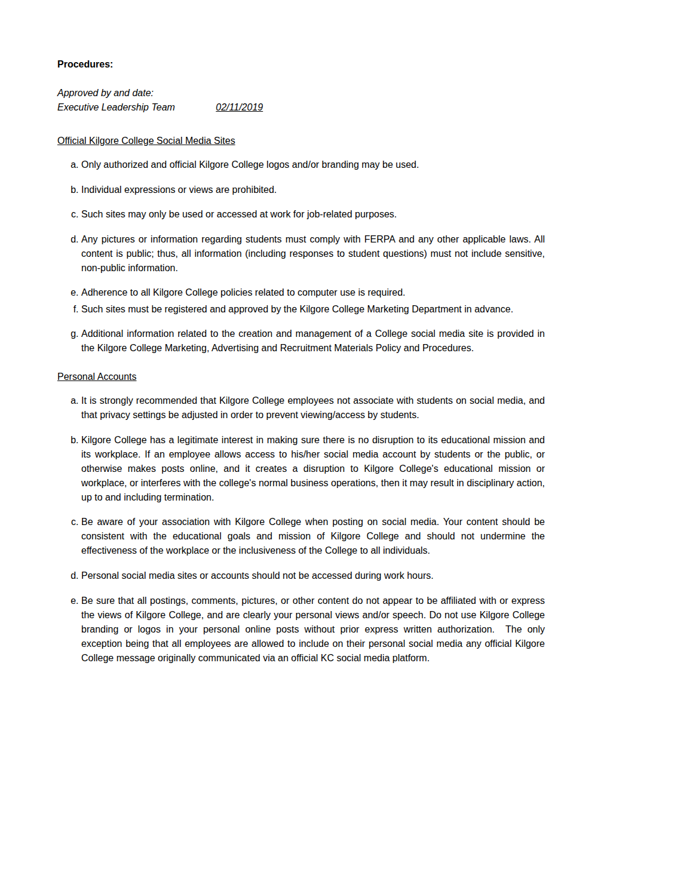Procedures:
Approved by and date:
Executive Leadership Team 02/11/2019
Official Kilgore College Social Media Sites
Only authorized and official Kilgore College logos and/or branding may be used.
Individual expressions or views are prohibited.
Such sites may only be used or accessed at work for job-related purposes.
Any pictures or information regarding students must comply with FERPA and any other applicable laws. All content is public; thus, all information (including responses to student questions) must not include sensitive, non-public information.
Adherence to all Kilgore College policies related to computer use is required.
Such sites must be registered and approved by the Kilgore College Marketing Department in advance.
Additional information related to the creation and management of a College social media site is provided in the Kilgore College Marketing, Advertising and Recruitment Materials Policy and Procedures.
Personal Accounts
It is strongly recommended that Kilgore College employees not associate with students on social media, and that privacy settings be adjusted in order to prevent viewing/access by students.
Kilgore College has a legitimate interest in making sure there is no disruption to its educational mission and its workplace. If an employee allows access to his/her social media account by students or the public, or otherwise makes posts online, and it creates a disruption to Kilgore College's educational mission or workplace, or interferes with the college's normal business operations, then it may result in disciplinary action, up to and including termination.
Be aware of your association with Kilgore College when posting on social media. Your content should be consistent with the educational goals and mission of Kilgore College and should not undermine the effectiveness of the workplace or the inclusiveness of the College to all individuals.
Personal social media sites or accounts should not be accessed during work hours.
Be sure that all postings, comments, pictures, or other content do not appear to be affiliated with or express the views of Kilgore College, and are clearly your personal views and/or speech. Do not use Kilgore College branding or logos in your personal online posts without prior express written authorization. The only exception being that all employees are allowed to include on their personal social media any official Kilgore College message originally communicated via an official KC social media platform.